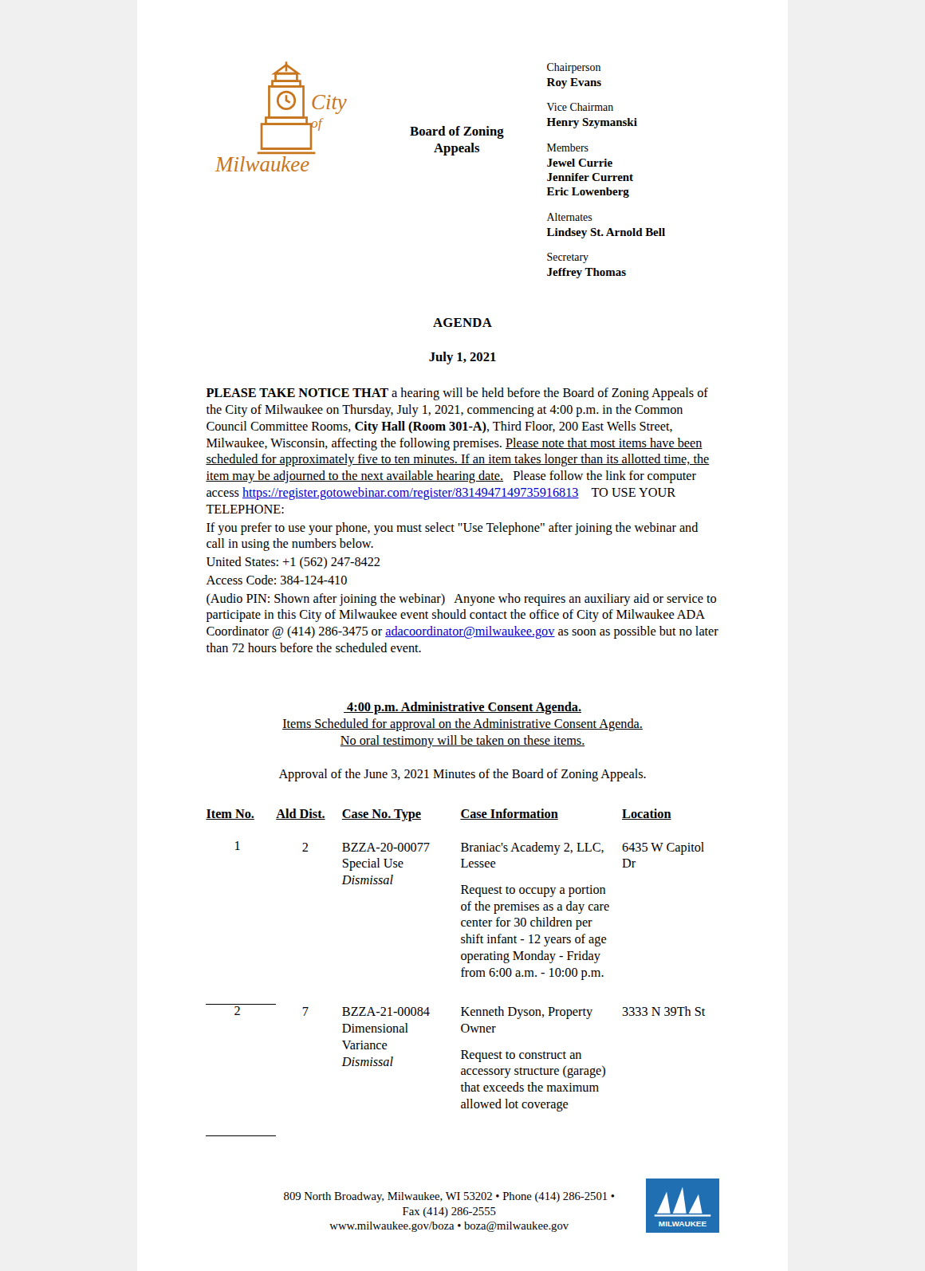Board of Zoning Appeals
Chairperson
Roy Evans
Vice Chairman
Henry Szymanski
Members
Jewel Currie
Jennifer Current
Eric Lowenberg
Alternates
Lindsey St. Arnold Bell
Secretary
Jeffrey Thomas
AGENDA
July 1, 2021
PLEASE TAKE NOTICE THAT a hearing will be held before the Board of Zoning Appeals of the City of Milwaukee on Thursday, July 1, 2021, commencing at 4:00 p.m. in the Common Council Committee Rooms, City Hall (Room 301-A), Third Floor, 200 East Wells Street, Milwaukee, Wisconsin, affecting the following premises. Please note that most items have been scheduled for approximately five to ten minutes. If an item takes longer than its allotted time, the item may be adjourned to the next available hearing date. Please follow the link for computer access https://register.gotowebinar.com/register/8314947149735916813 TO USE YOUR TELEPHONE:
If you prefer to use your phone, you must select "Use Telephone" after joining the webinar and call in using the numbers below.
United States: +1 (562) 247-8422
Access Code: 384-124-410
(Audio PIN: Shown after joining the webinar) Anyone who requires an auxiliary aid or service to participate in this City of Milwaukee event should contact the office of City of Milwaukee ADA Coordinator @ (414) 286-3475 or adacoordinator@milwaukee.gov as soon as possible but no later than 72 hours before the scheduled event.
4:00 p.m. Administrative Consent Agenda.
Items Scheduled for approval on the Administrative Consent Agenda.
No oral testimony will be taken on these items.
Approval of the June 3, 2021 Minutes of the Board of Zoning Appeals.
| Item No. | Ald Dist. | Case No. Type | Case Information | Location |
| --- | --- | --- | --- | --- |
| 1 | 2 | BZZA-20-00077 Special Use Dismissal | Braniac's Academy 2, LLC, Lessee Request to occupy a portion of the premises as a day care center for 30 children per shift infant - 12 years of age operating Monday - Friday from 6:00 a.m. - 10:00 p.m. | 6435 W Capitol Dr |
| 2 | 7 | BZZA-21-00084 Dimensional Variance Dismissal | Kenneth Dyson, Property Owner Request to construct an accessory structure (garage) that exceeds the maximum allowed lot coverage | 3333 N 39Th St |
809 North Broadway, Milwaukee, WI 53202 • Phone (414) 286-2501 • Fax (414) 286-2555
www.milwaukee.gov/boza • boza@milwaukee.gov